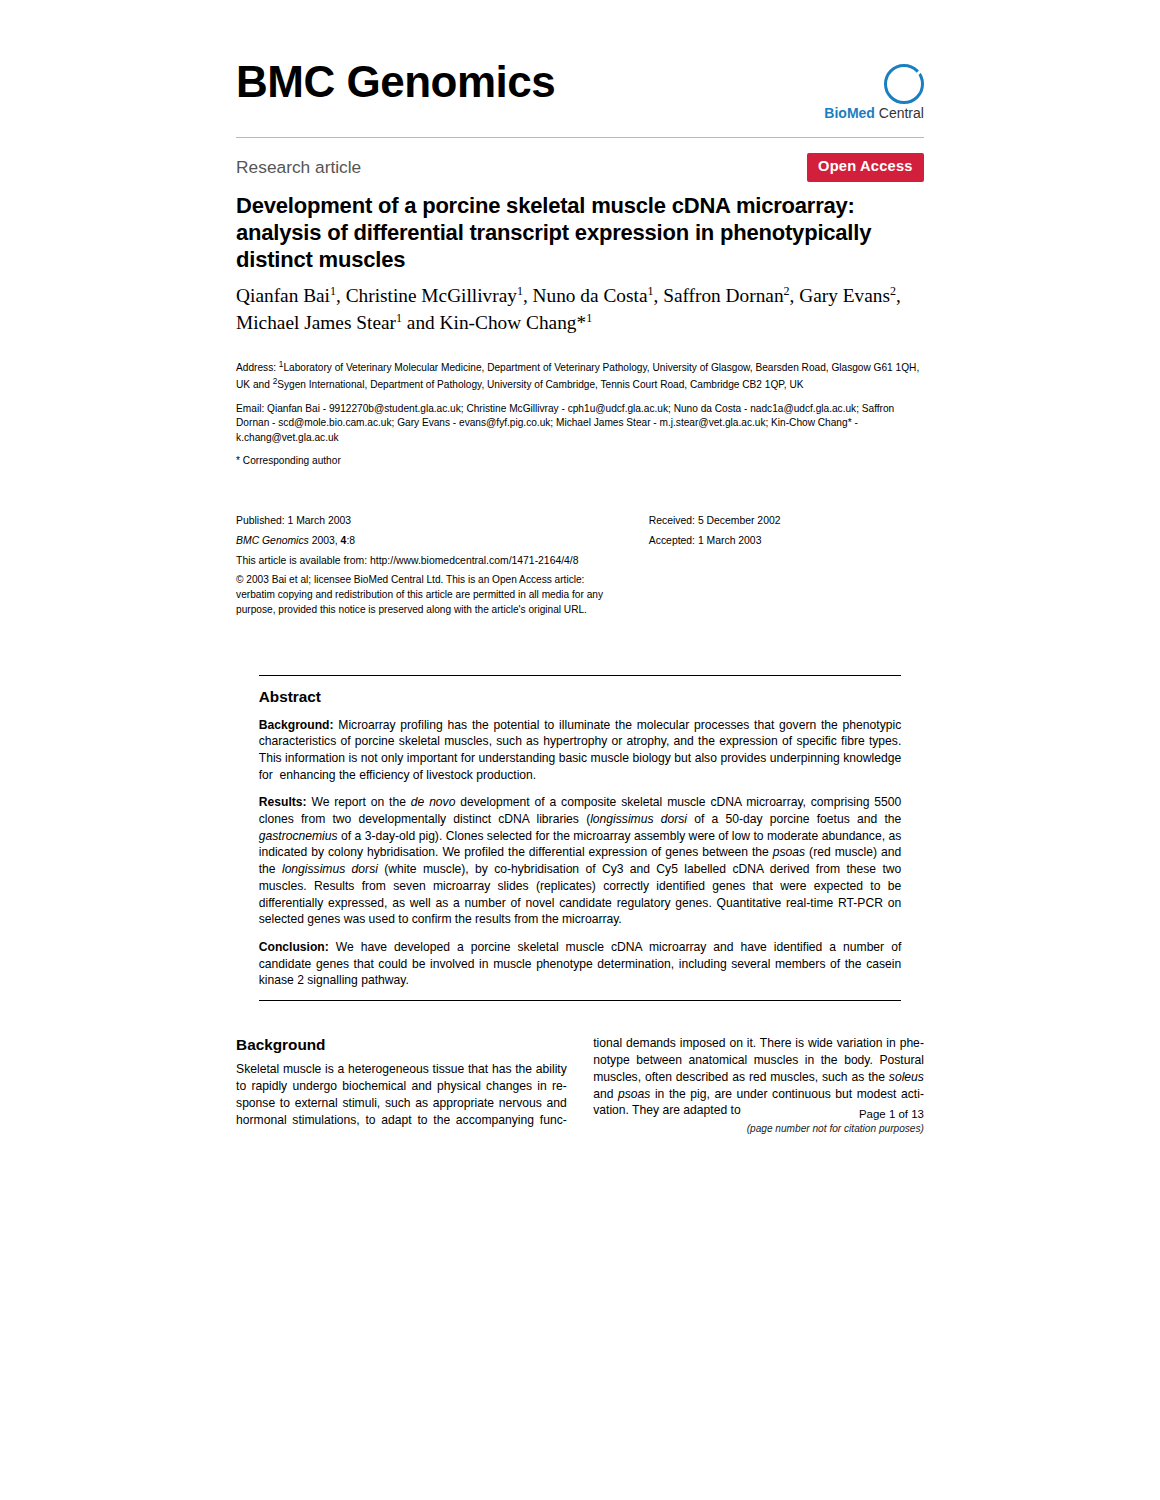BMC Genomics
Bio Med Central
Research article
Open Access
Development of a porcine skeletal muscle cDNA microarray: analysis of differential transcript expression in phenotypically distinct muscles
Qianfan Bai1, Christine McGillivray1, Nuno da Costa1, Saffron Dornan2, Gary Evans2, Michael James Stear1 and Kin-Chow Chang*1
Address: 1Laboratory of Veterinary Molecular Medicine, Department of Veterinary Pathology, University of Glasgow, Bearsden Road, Glasgow G61 1QH, UK and 2Sygen International, Department of Pathology, University of Cambridge, Tennis Court Road, Cambridge CB2 1QP, UK
Email: Qianfan Bai - 9912270b@student.gla.ac.uk; Christine McGillivray - cph1u@udcf.gla.ac.uk; Nuno da Costa - nadc1a@udcf.gla.ac.uk; Saffron Dornan - scd@mole.bio.cam.ac.uk; Gary Evans - evans@fyf.pig.co.uk; Michael James Stear - m.j.stear@vet.gla.ac.uk; Kin-Chow Chang* - k.chang@vet.gla.ac.uk
* Corresponding author
Published: 1 March 2003
BMC Genomics 2003, 4:8
This article is available from: http://www.biomedcentral.com/1471-2164/4/8
© 2003 Bai et al; licensee BioMed Central Ltd. This is an Open Access article: verbatim copying and redistribution of this article are permitted in all media for any purpose, provided this notice is preserved along with the article's original URL.
Received: 5 December 2002
Accepted: 1 March 2003
Abstract
Background: Microarray profiling has the potential to illuminate the molecular processes that govern the phenotypic characteristics of porcine skeletal muscles, such as hypertrophy or atrophy, and the expression of specific fibre types. This information is not only important for understanding basic muscle biology but also provides underpinning knowledge for enhancing the efficiency of livestock production.
Results: We report on the de novo development of a composite skeletal muscle cDNA microarray, comprising 5500 clones from two developmentally distinct cDNA libraries (longissimus dorsi of a 50-day porcine foetus and the gastrocnemius of a 3-day-old pig). Clones selected for the microarray assembly were of low to moderate abundance, as indicated by colony hybridisation. We profiled the differential expression of genes between the psoas (red muscle) and the longissimus dorsi (white muscle), by co-hybridisation of Cy3 and Cy5 labelled cDNA derived from these two muscles. Results from seven microarray slides (replicates) correctly identified genes that were expected to be differentially expressed, as well as a number of novel candidate regulatory genes. Quantitative real-time RT-PCR on selected genes was used to confirm the results from the microarray.
Conclusion: We have developed a porcine skeletal muscle cDNA microarray and have identified a number of candidate genes that could be involved in muscle phenotype determination, including several members of the casein kinase 2 signalling pathway.
Background
Skeletal muscle is a heterogeneous tissue that has the ability to rapidly undergo biochemical and physical changes in response to external stimuli, such as appropriate nervous and hormonal stimulations, to adapt to the accompanying functional demands imposed on it. There is wide variation in phenotype between anatomical muscles in the body. Postural muscles, often described as red muscles, such as the soleus and psoas in the pig, are under continuous but modest activation. They are adapted to
Page 1 of 13
(page number not for citation purposes)